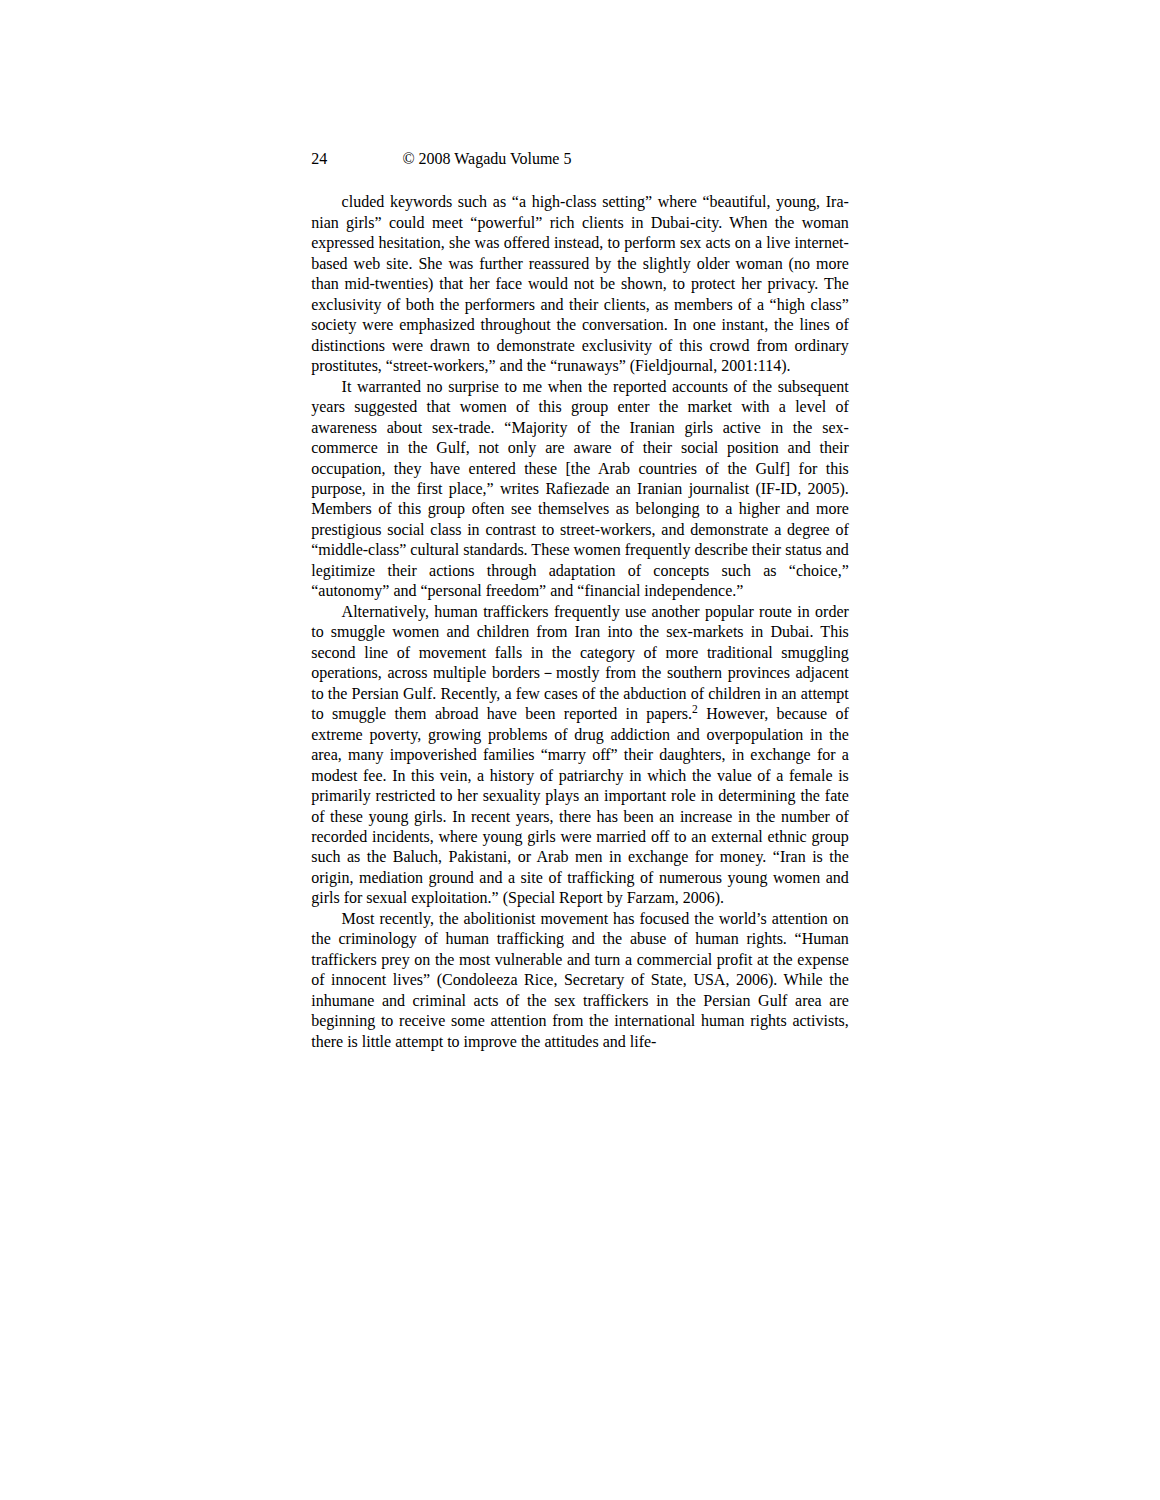24 © 2008 Wagadu Volume 5
cluded keywords such as “a high-class setting” where “beautiful, young, Ira­nian girls” could meet “powerful” rich clients in Dubai-city. When the woman expressed hesitation, she was offered instead, to perform sex acts on a live internet-based web site. She was further reassured by the slightly older woman (no more than mid-twenties) that her face would not be shown, to protect her privacy. The exclusivity of both the performers and their clients, as members of a “high class” society were emphasized throughout the con­versation. In one instant, the lines of distinctions were drawn to demonstrate exclusivity of this crowd from ordinary prostitutes, “street-workers,” and the “runaways” (Fieldjournal, 2001:114).
It warranted no surprise to me when the reported accounts of the subse­quent years suggested that women of this group enter the market with a level of awareness about sex-trade. “Majority of the Iranian girls active in the sex-commerce in the Gulf, not only are aware of their social position and their occupation, they have entered these [the Arab countries of the Gulf] for this purpose, in the first place,” writes Rafiezade an Iranian journalist (IF-ID, 2005). Members of this group often see themselves as belonging to a higher and more prestigious social class in contrast to street-workers, and demonstrate a degree of “middle-class” cultural standards. These women frequently describe their status and legitimize their actions through adaptation of concepts such as “choice,” “autonomy” and “personal freedom” and “financial independence.”
Alternatively, human traffickers frequently use another popular route in order to smuggle women and children from Iran into the sex-markets in Du­bai. This second line of movement falls in the category of more traditional smuggling operations, across multiple borders－mostly from the southern provinces adjacent to the Persian Gulf. Recently, a few cases of the abduction of children in an attempt to smuggle them abroad have been reported in pa­pers.2 However, because of extreme poverty, growing problems of drug ad­diction and overpopulation in the area, many impoverished families “marry off” their daughters, in exchange for a modest fee. In this vein, a history of patriarchy in which the value of a female is primarily restricted to her sexual­ity plays an important role in determining the fate of these young girls. In recent years, there has been an increase in the number of recorded incidents, where young girls were married off to an external ethnic group such as the Baluch, Pakistani, or Arab men in exchange for money. “Iran is the origin, mediation ground and a site of trafficking of numerous young women and girls for sexual exploitation.” (Special Report by Farzam, 2006).
Most recently, the abolitionist movement has focused the world’s atten­tion on the criminology of human trafficking and the abuse of human rights. “Human traffickers prey on the most vulnerable and turn a commercial profit at the expense of innocent lives” (Condoleeza Rice, Secretary of State, USA, 2006). While the inhumane and criminal acts of the sex traffickers in the Per­sian Gulf area are beginning to receive some attention from the international human rights activists, there is little attempt to improve the attitudes and life-